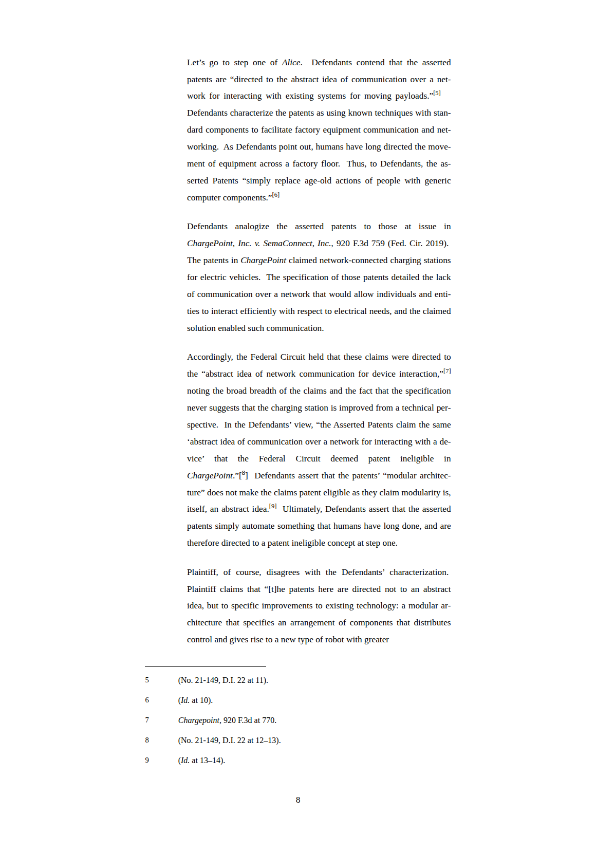Let’s go to step one of Alice. Defendants contend that the asserted patents are “directed to the abstract idea of communication over a network for interacting with existing systems for moving payloads.”[5] Defendants characterize the patents as using known techniques with standard components to facilitate factory equipment communication and networking. As Defendants point out, humans have long directed the movement of equipment across a factory floor. Thus, to Defendants, the asserted Patents “simply replace age-old actions of people with generic computer components.”[6]
Defendants analogize the asserted patents to those at issue in ChargePoint, Inc. v. SemaConnect, Inc., 920 F.3d 759 (Fed. Cir. 2019). The patents in ChargePoint claimed network-connected charging stations for electric vehicles. The specification of those patents detailed the lack of communication over a network that would allow individuals and entities to interact efficiently with respect to electrical needs, and the claimed solution enabled such communication.
Accordingly, the Federal Circuit held that these claims were directed to the “abstract idea of network communication for device interaction,”[7] noting the broad breadth of the claims and the fact that the specification never suggests that the charging station is improved from a technical perspective. In the Defendants’ view, “the Asserted Patents claim the same ‘abstract idea of communication over a network for interacting with a device’ that the Federal Circuit deemed patent ineligible in ChargePoint.”[8] Defendants assert that the patents’ “modular architecture” does not make the claims patent eligible as they claim modularity is, itself, an abstract idea.[9] Ultimately, Defendants assert that the asserted patents simply automate something that humans have long done, and are therefore directed to a patent ineligible concept at step one.
Plaintiff, of course, disagrees with the Defendants’ characterization. Plaintiff claims that “[t]he patents here are directed not to an abstract idea, but to specific improvements to existing technology: a modular architecture that specifies an arrangement of components that distributes control and gives rise to a new type of robot with greater
5
(No. 21-149, D.I. 22 at 11).
6
(Id. at 10).
7
Chargepoint, 920 F.3d at 770.
8
(No. 21-149, D.I. 22 at 12–13).
9
(Id. at 13–14).
8